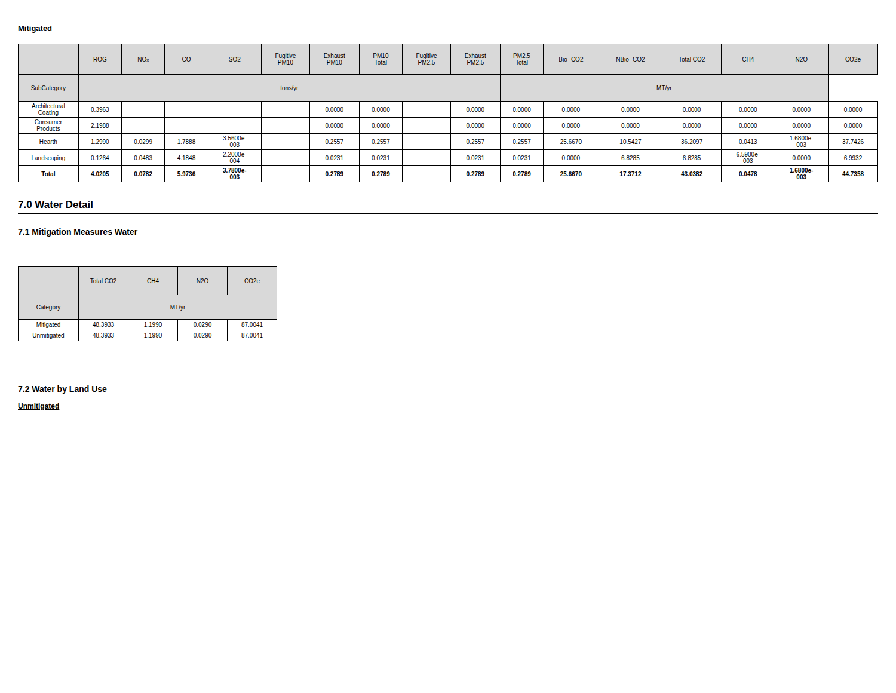Mitigated
| | ROG | NO x | CO | SO2 | Fugitive PM10 | Exhaust PM10 | PM10 Total | Fugitive PM2.5 | Exhaust PM2.5 | PM2.5 Total | Bio- CO2 | NBio- CO2 | Total CO2 | CH4 | N2O | CO2e |
| --- | --- | --- | --- | --- | --- | --- | --- | --- | --- | --- | --- | --- | --- | --- | --- | --- |
| SubCategory | tons/yr | MT/yr |
| Architectural Coating | 0.3963 | | | | | 0.0000 | 0.0000 | | 0.0000 | 0.0000 | 0.0000 | 0.0000 | 0.0000 | 0.0000 | 0.0000 | 0.0000 |
| Consumer Products | 2.1988 | | | | | 0.0000 | 0.0000 | | 0.0000 | 0.0000 | 0.0000 | 0.0000 | 0.0000 | 0.0000 | 0.0000 | 0.0000 |
| Hearth | 1.2990 | 0.0299 | 1.7888 | 3.5600e- 003 | | 0.2557 | 0.2557 | | 0.2557 | 0.2557 | 25.6670 | 10.5427 | 36.2097 | 0.0413 | 1.6800e- 003 | 37.7426 |
| Landscaping | 0.1264 | 0.0483 | 4.1848 | 2.2000e- 004 | | 0.0231 | 0.0231 | | 0.0231 | 0.0231 | 0.0000 | 6.8285 | 6.8285 | 6.5900e- 003 | 0.0000 | 6.9932 |
| Total | 4.0205 | 0.0782 | 5.9736 | 3.7800e- 003 | | 0.2789 | 0.2789 | | 0.2789 | 0.2789 | 25.6670 | 17.3712 | 43.0382 | 0.0478 | 1.6800e- 003 | 44.7358 |
7.0 Water Detail
7.1 Mitigation Measures Water
| | Total CO2 | CH4 | N2O | CO2e |
| --- | --- | --- | --- | --- |
| Category | MT/yr |
| Mitigated | 48.3933 | 1.1990 | 0.0290 | 87.0041 |
| Unmitigated | 48.3933 | 1.1990 | 0.0290 | 87.0041 |
7.2 Water by Land Use
Unmitigated